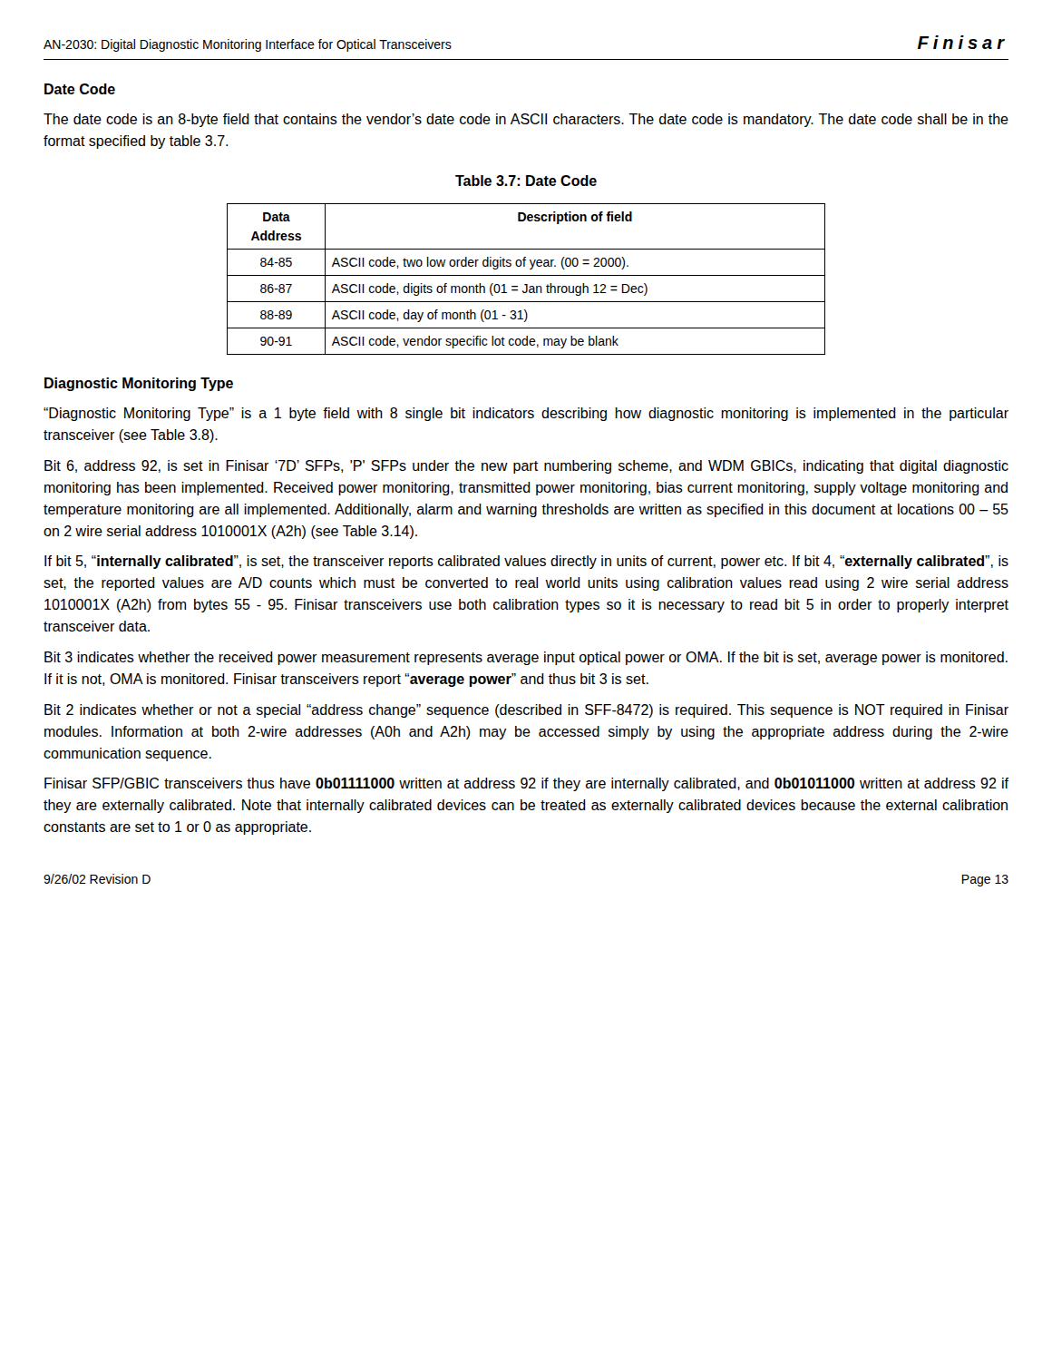AN-2030: Digital Diagnostic Monitoring Interface for Optical Transceivers
Finisar
Date Code
The date code is an 8-byte field that contains the vendor’s date code in ASCII characters. The date code is mandatory. The date code shall be in the format specified by table 3.7.
Table 3.7: Date Code
| Data Address | Description of field |
| --- | --- |
| 84-85 | ASCII code, two low order digits of year. (00 = 2000). |
| 86-87 | ASCII code, digits of month (01 = Jan through 12 = Dec) |
| 88-89 | ASCII code, day of month (01 - 31) |
| 90-91 | ASCII code, vendor specific lot code, may be blank |
Diagnostic Monitoring Type
“Diagnostic Monitoring Type” is a 1 byte field with 8 single bit indicators describing how diagnostic monitoring is implemented in the particular transceiver (see Table 3.8).
Bit 6, address 92, is set in Finisar ‘7D’ SFPs, 'P' SFPs under the new part numbering scheme, and WDM GBICs, indicating that digital diagnostic monitoring has been implemented. Received power monitoring, transmitted power monitoring, bias current monitoring, supply voltage monitoring and temperature monitoring are all implemented. Additionally, alarm and warning thresholds are written as specified in this document at locations 00 – 55 on 2 wire serial address 1010001X (A2h) (see Table 3.14).
If bit 5, “internally calibrated”, is set, the transceiver reports calibrated values directly in units of current, power etc. If bit 4, “externally calibrated”, is set, the reported values are A/D counts which must be converted to real world units using calibration values read using 2 wire serial address 1010001X (A2h) from bytes 55 - 95. Finisar transceivers use both calibration types so it is necessary to read bit 5 in order to properly interpret transceiver data.
Bit 3 indicates whether the received power measurement represents average input optical power or OMA. If the bit is set, average power is monitored. If it is not, OMA is monitored. Finisar transceivers report “average power” and thus bit 3 is set.
Bit 2 indicates whether or not a special “address change” sequence (described in SFF-8472) is required. This sequence is NOT required in Finisar modules. Information at both 2-wire addresses (A0h and A2h) may be accessed simply by using the appropriate address during the 2-wire communication sequence.
Finisar SFP/GBIC transceivers thus have 0b01111000 written at address 92 if they are internally calibrated, and 0b01011000 written at address 92 if they are externally calibrated. Note that internally calibrated devices can be treated as externally calibrated devices because the external calibration constants are set to 1 or 0 as appropriate.
9/26/02 Revision D
Page 13